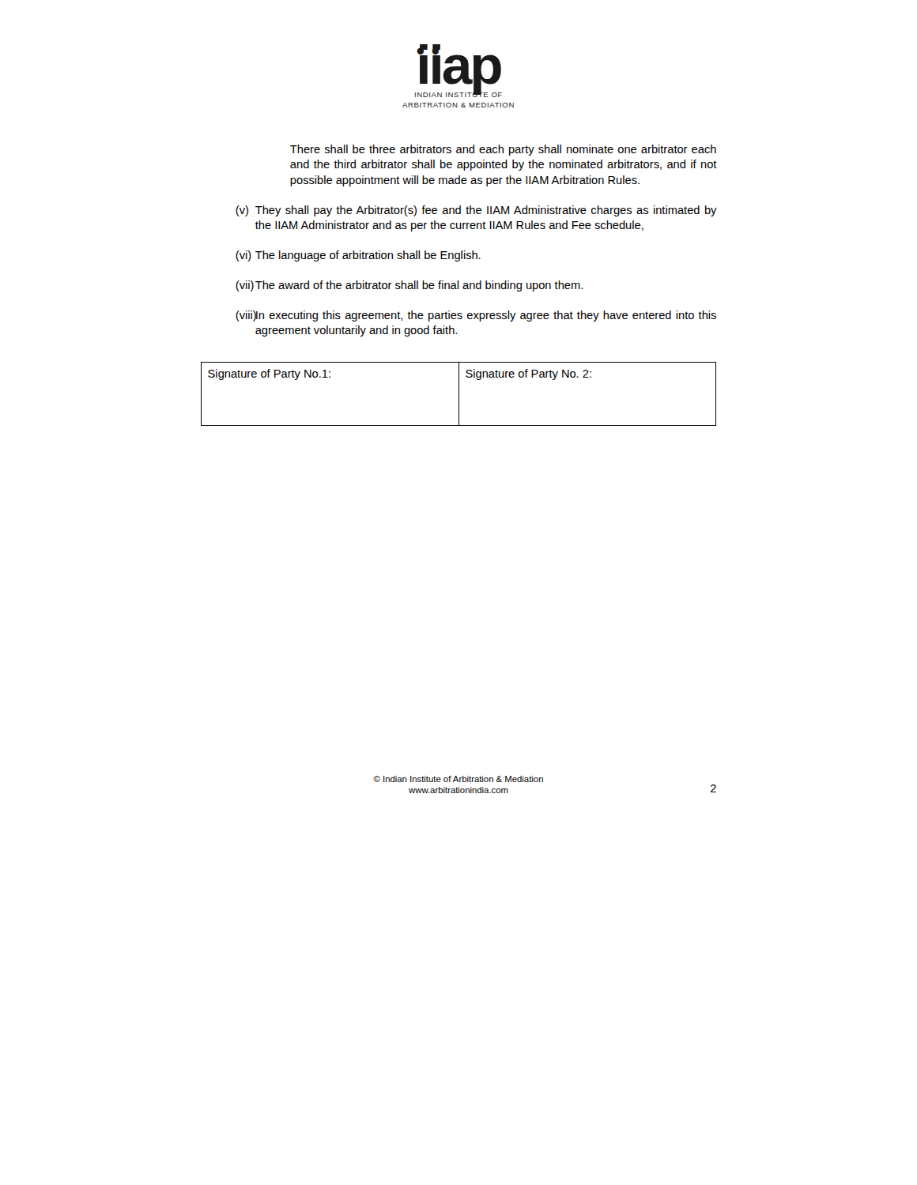••iiap
INDIAN INSTITUTE OF
ARBITRATION & MEDIATION
There shall be three arbitrators and each party shall nominate one arbitrator each and the third arbitrator shall be appointed by the nominated arbitrators, and if not possible appointment will be made as per the IIAM Arbitration Rules.
(v)
They shall pay the Arbitrator(s) fee and the IIAM Administrative charges as intimated by the IIAM Administrator and as per the current IIAM Rules and Fee schedule,
(vi)
The language of arbitration shall be English.
(vii)
The award of the arbitrator shall be final and binding upon them.
(viii)
In executing this agreement, the parties expressly agree that they have entered into this agreement voluntarily and in good faith.
| Signature of Party No.1: | Signature of Party No. 2: |
© Indian Institute of Arbitration & Mediation
www.arbitrationindia.com 2